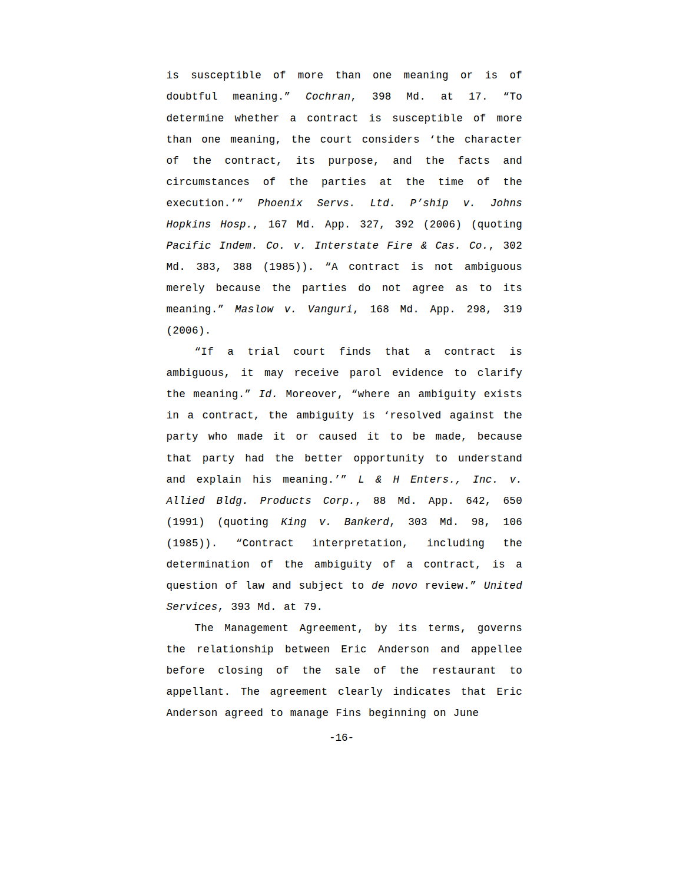is susceptible of more than one meaning or is of doubtful meaning.” Cochran, 398 Md. at 17. “To determine whether a contract is susceptible of more than one meaning, the court considers ‘the character of the contract, its purpose, and the facts and circumstances of the parties at the time of the execution.’” Phoenix Servs. Ltd. P’ship v. Johns Hopkins Hosp., 167 Md. App. 327, 392 (2006) (quoting Pacific Indem. Co. v. Interstate Fire & Cas. Co., 302 Md. 383, 388 (1985)). “A contract is not ambiguous merely because the parties do not agree as to its meaning.” Maslow v. Vanguri, 168 Md. App. 298, 319 (2006).
“If a trial court finds that a contract is ambiguous, it may receive parol evidence to clarify the meaning.” Id. Moreover, “where an ambiguity exists in a contract, the ambiguity is ‘resolved against the party who made it or caused it to be made, because that party had the better opportunity to understand and explain his meaning.’” L & H Enters., Inc. v. Allied Bldg. Products Corp., 88 Md. App. 642, 650 (1991) (quoting King v. Bankerd, 303 Md. 98, 106 (1985)). “Contract interpretation, including the determination of the ambiguity of a contract, is a question of law and subject to de novo review.” United Services, 393 Md. at 79.
The Management Agreement, by its terms, governs the relationship between Eric Anderson and appellee before closing of the sale of the restaurant to appellant. The agreement clearly indicates that Eric Anderson agreed to manage Fins beginning on June
-16-